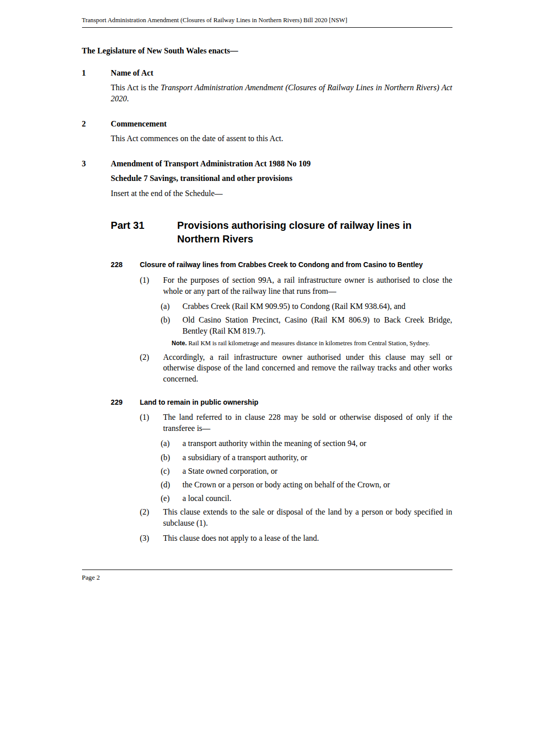Transport Administration Amendment (Closures of Railway Lines in Northern Rivers) Bill 2020 [NSW]
The Legislature of New South Wales enacts—
1
Name of Act
This Act is the Transport Administration Amendment (Closures of Railway Lines in Northern Rivers) Act 2020.
2
Commencement
This Act commences on the date of assent to this Act.
3
Amendment of Transport Administration Act 1988 No 109
Schedule 7 Savings, transitional and other provisions
Insert at the end of the Schedule—
Part 31
Provisions authorising closure of railway lines in Northern Rivers
228
Closure of railway lines from Crabbes Creek to Condong and from Casino to Bentley
(1)
For the purposes of section 99A, a rail infrastructure owner is authorised to close the whole or any part of the railway line that runs from—
(a)
Crabbes Creek (Rail KM 909.95) to Condong (Rail KM 938.64), and
(b)
Old Casino Station Precinct, Casino (Rail KM 806.9) to Back Creek Bridge, Bentley (Rail KM 819.7).
Note. Rail KM is rail kilometrage and measures distance in kilometres from Central Station, Sydney.
(2)
Accordingly, a rail infrastructure owner authorised under this clause may sell or otherwise dispose of the land concerned and remove the railway tracks and other works concerned.
229
Land to remain in public ownership
(1)
The land referred to in clause 228 may be sold or otherwise disposed of only if the transferee is—
(a)
a transport authority within the meaning of section 94, or
(b)
a subsidiary of a transport authority, or
(c)
a State owned corporation, or
(d)
the Crown or a person or body acting on behalf of the Crown, or
(e)
a local council.
(2)
This clause extends to the sale or disposal of the land by a person or body specified in subclause (1).
(3)
This clause does not apply to a lease of the land.
Page 2